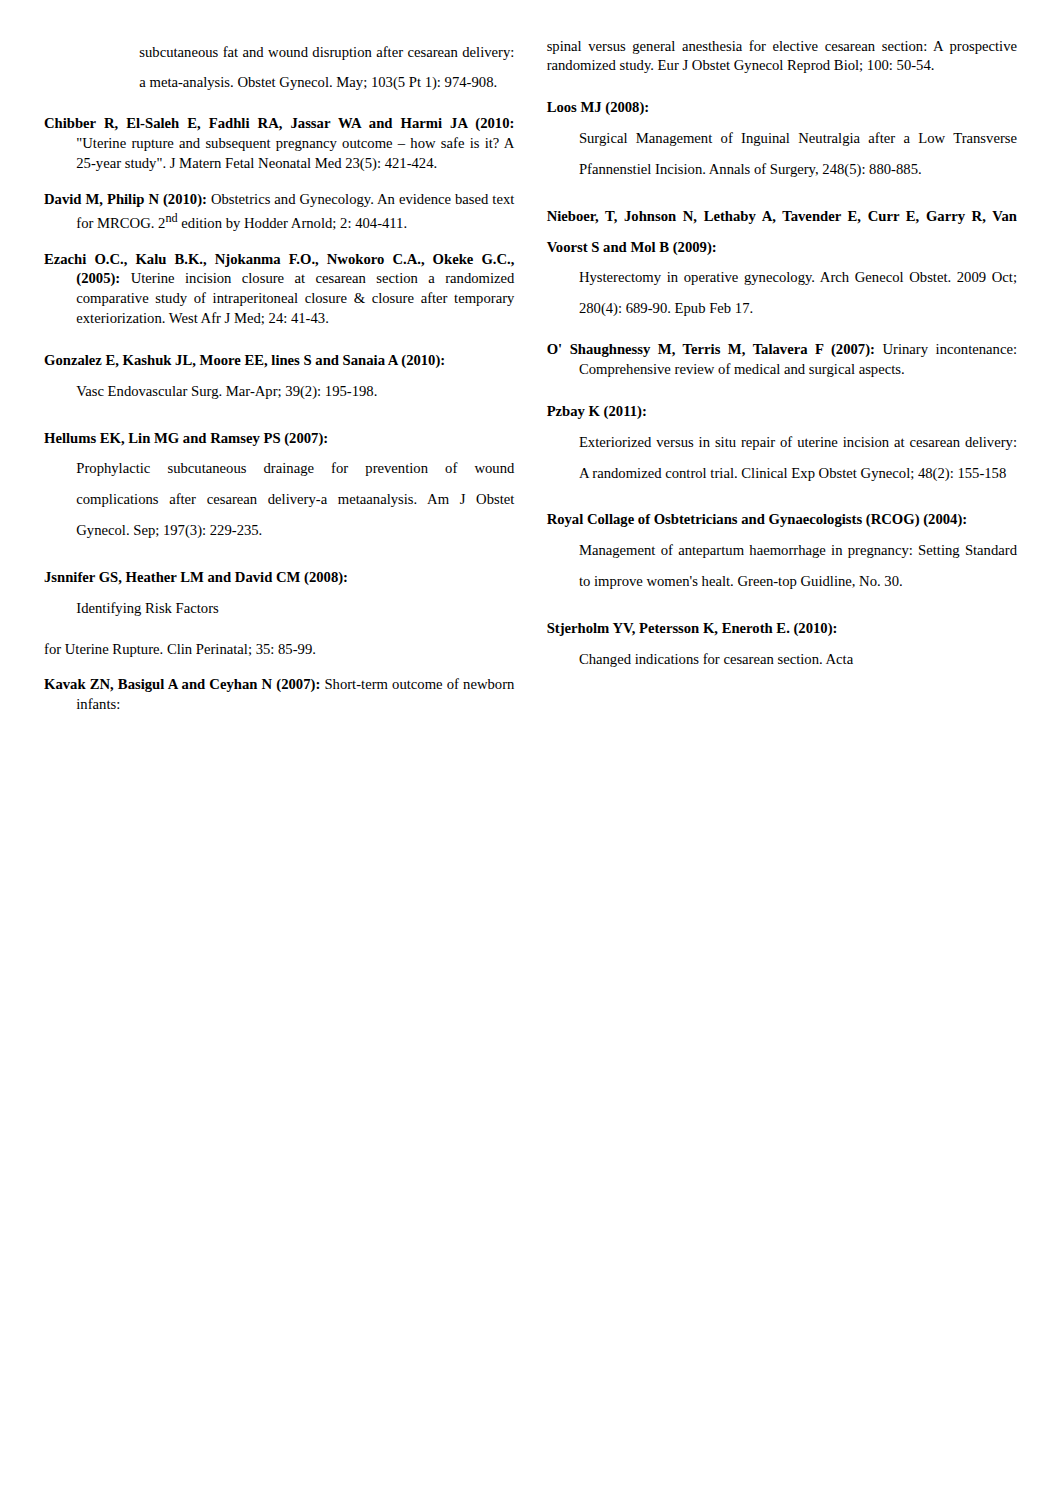subcutaneous fat and wound disruption after cesarean delivery: a meta-analysis. Obstet Gynecol. May; 103(5 Pt 1): 974-908.
Chibber R, El-Saleh E, Fadhli RA, Jassar WA and Harmi JA (2010: "Uterine rupture and subsequent pregnancy outcome – how safe is it? A 25-year study". J Matern Fetal Neonatal Med 23(5): 421-424.
David M, Philip N (2010): Obstetrics and Gynecology. An evidence based text for MRCOG. 2nd edition by Hodder Arnold; 2: 404-411.
Ezachi O.C., Kalu B.K., Njokanma F.O., Nwokoro C.A., Okeke G.C., (2005): Uterine incision closure at cesarean section a randomized comparative study of intraperitoneal closure & closure after temporary exteriorization. West Afr J Med; 24: 41-43.
Gonzalez E, Kashuk JL, Moore EE, lines S and Sanaia A (2010): Vasc Endovascular Surg. Mar-Apr; 39(2): 195-198.
Hellums EK, Lin MG and Ramsey PS (2007): Prophylactic subcutaneous drainage for prevention of wound complications after cesarean delivery-a metaanalysis. Am J Obstet Gynecol. Sep; 197(3): 229-235.
Jsnnifer GS, Heather LM and David CM (2008): Identifying Risk Factors
for Uterine Rupture. Clin Perinatal; 35: 85-99.
Kavak ZN, Basigul A and Ceyhan N (2007): Short-term outcome of newborn infants:
spinal versus general anesthesia for elective cesarean section: A prospective randomized study. Eur J Obstet Gynecol Reprod Biol; 100: 50-54.
Loos MJ (2008): Surgical Management of Inguinal Neutralgia after a Low Transverse Pfannenstiel Incision. Annals of Surgery, 248(5): 880-885.
Nieboer, T, Johnson N, Lethaby A, Tavender E, Curr E, Garry R, Van Voorst S and Mol B (2009): Hysterectomy in operative gynecology. Arch Genecol Obstet. 2009 Oct; 280(4): 689-90. Epub Feb 17.
O' Shaughnessy M, Terris M, Talavera F (2007): Urinary incontenance: Comprehensive review of medical and surgical aspects.
Pzbay K (2011): Exteriorized versus in situ repair of uterine incision at cesarean delivery: A randomized control trial. Clinical Exp Obstet Gynecol; 48(2): 155-158
Royal Collage of Osbtetricians and Gynaecologists (RCOG) (2004): Management of antepartum haemorrhage in pregnancy: Setting Standard to improve women's healt. Green-top Guidline, No. 30.
Stjerholm YV, Petersson K, Eneroth E. (2010): Changed indications for cesarean section. Acta